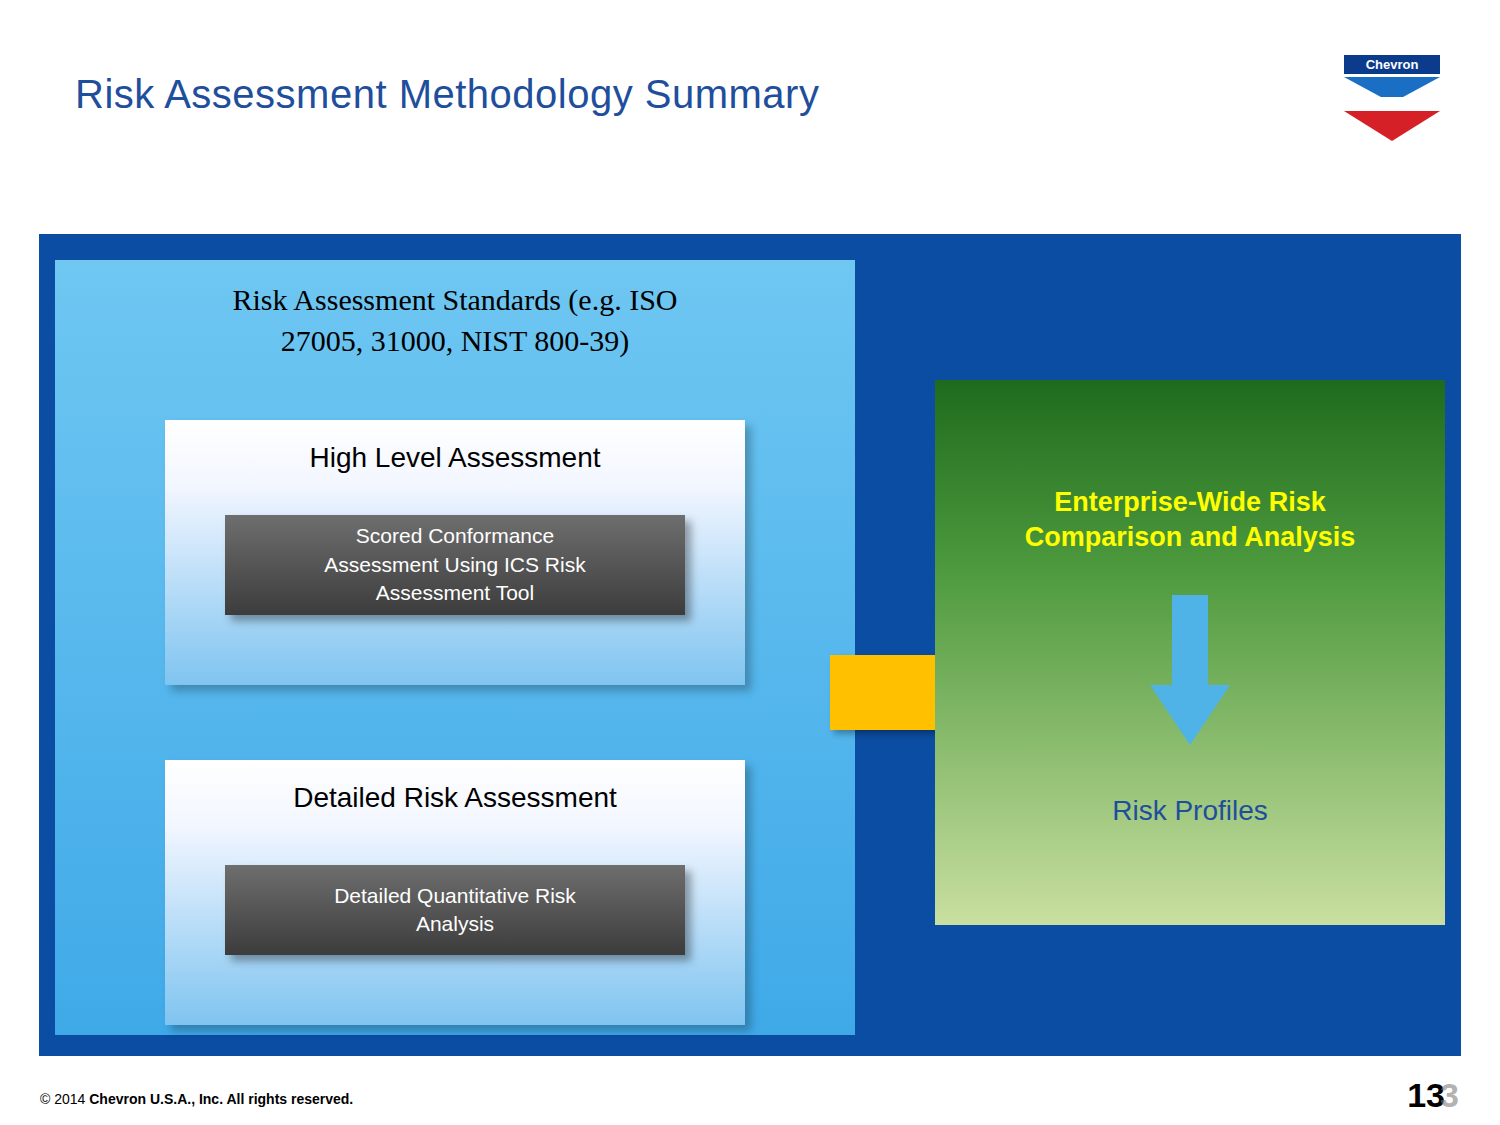Risk Assessment Methodology Summary
Chevron
Risk Assessment Standards (e.g. ISO
27005, 31000, NIST 800-39)
High Level Assessment
Scored Conformance
Assessment Using ICS Risk
Assessment Tool
Detailed Risk Assessment
Detailed Quantitative Risk
Analysis
Enterprise-Wide Risk
Comparison and Analysis
Risk Profiles
© 2014 Chevron U.S.A., Inc. All rights reserved.
133